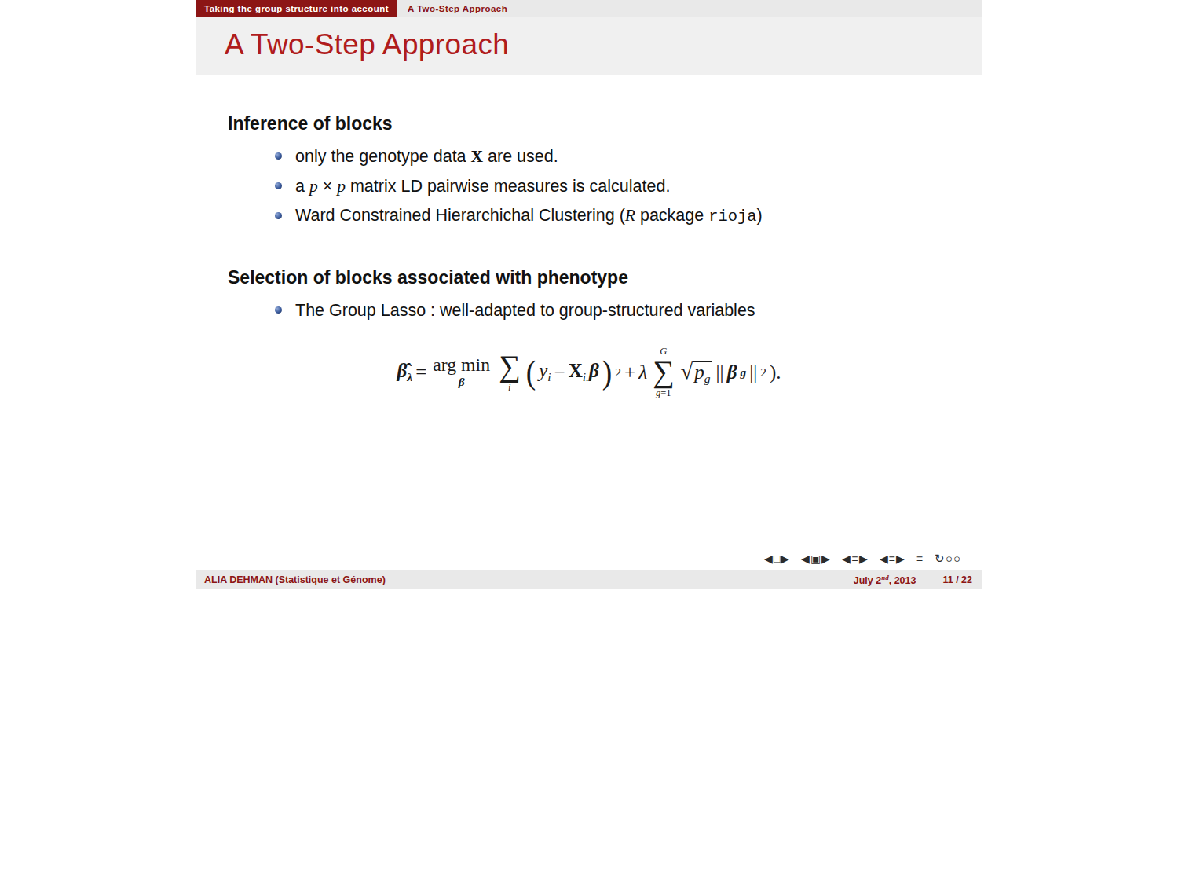Taking the group structure into account
A Two-Step Approach
A Two-Step Approach
Inference of blocks
only the genotype data X are used.
a p × p matrix LD pairwise measures is calculated.
Ward Constrained Hierarchichal Clustering (R package rioja)
Selection of blocks associated with phenotype
The Group Lasso : well-adapted to group-structured variables
β̂λ = arg min β ∑ i ( yi − Xi. β ) 2 + λ G ∑ g=1 √pg ||βg||2 ).
◀□▶ ◀▣▶ ◀≡▶ ◀≡▶ ≡ ↻○○
ALIA DEHMAN (Statistique et Génome)
July 2nd, 2013 11 / 22